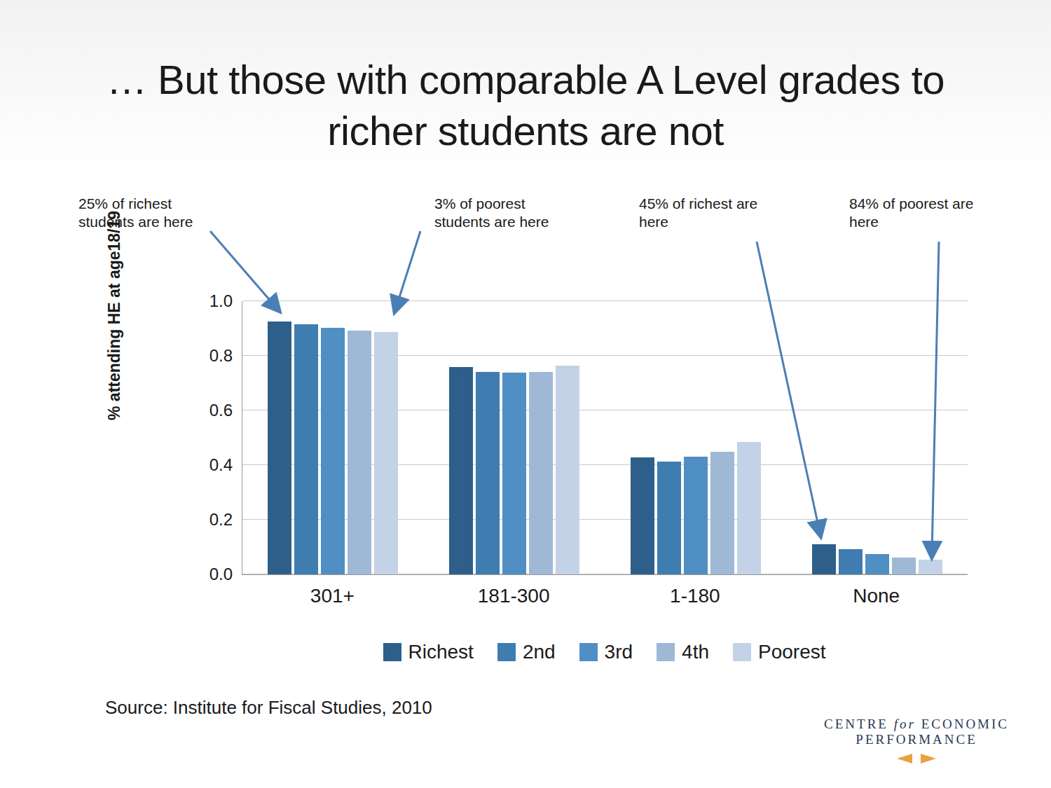… But those with comparable A Level grades to richer students are not
25% of richest students are here
3% of poorest students are here
45% of richest are here
84% of poorest are here
% attending HE at age18/19
0.0
0.2
0.4
0.6
0.8
1.0
301+
181-300
1-180
None
Richest
2nd
3rd
4th
Poorest
Source: Institute for Fiscal Studies, 2010
CENTRE for ECONOMIC PERFORMANCE